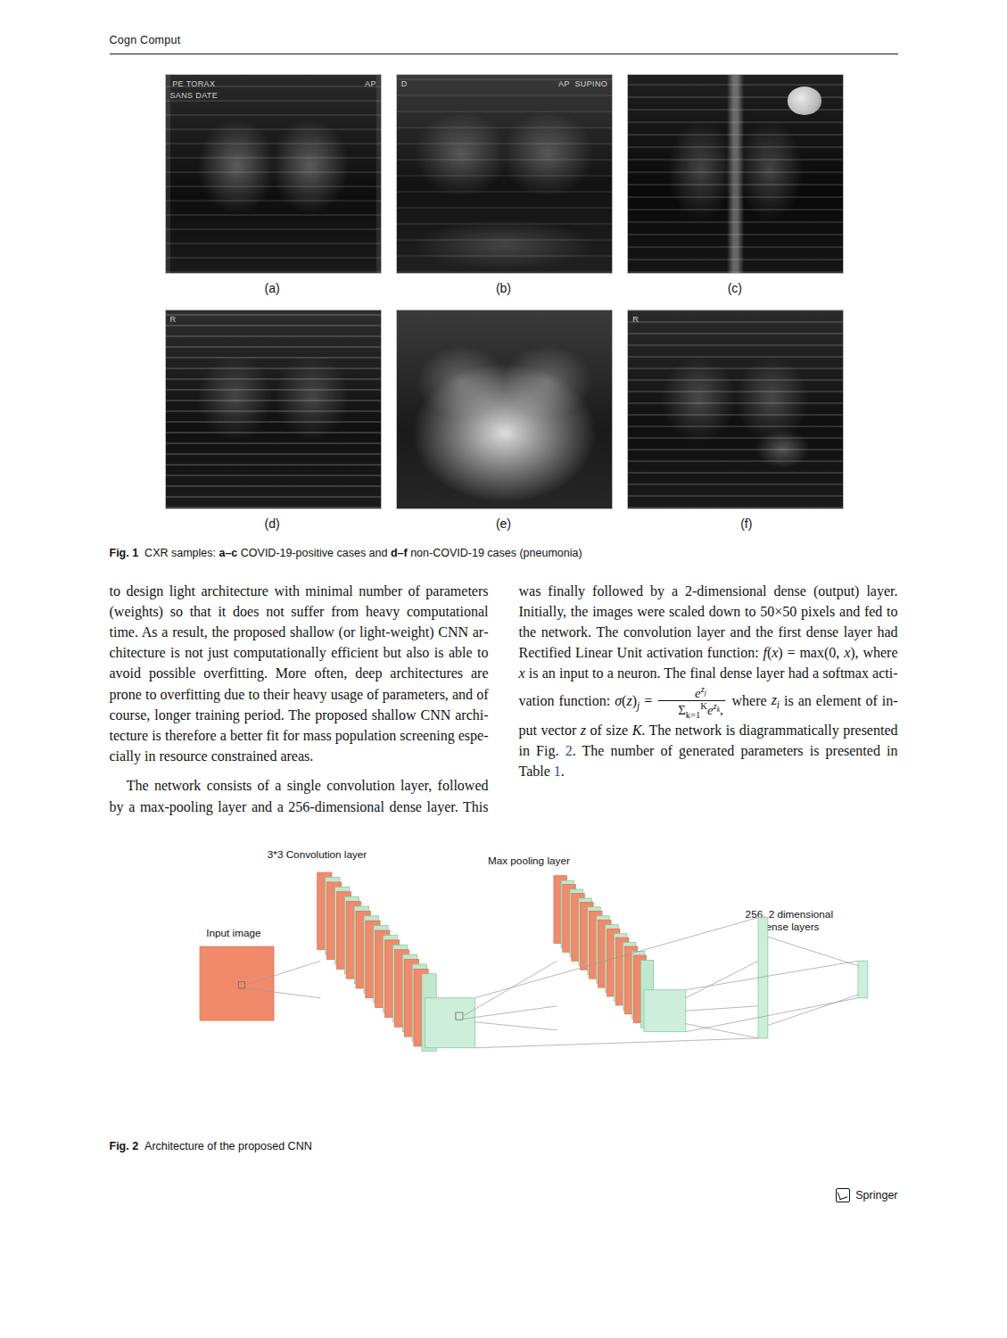Cogn Comput
PE TORAX
SANS DATE AP
(a)
D AP SUPINO
(b)
(c)
R
(d)
(e)
R
(f)
Fig. 1 CXR samples: a–c COVID-19-positive cases and d–f non-COVID-19 cases (pneumonia)
to design light architecture with minimal number of parameters (weights) so that it does not suffer from heavy computational time. As a result, the proposed shallow (or light-weight) CNN architecture is not just computationally efficient but also is able to avoid possible overfitting. More often, deep architectures are prone to overfitting due to their heavy usage of parameters, and of course, longer training period. The proposed shallow CNN architecture is therefore a better fit for mass population screening especially in resource constrained areas.
The network consists of a single convolution layer, followed by a max-pooling layer and a 256-dimensional dense layer. This was finally followed by a 2-dimensional dense (output) layer. Initially, the images were scaled down to 50×50 pixels and fed to the network. The convolution layer and the first dense layer had Rectified Linear Unit activation function: f(x) = max(0, x), where x is an input to a neuron. The final dense layer had a softmax activation function: σ(z)j = ezj Σk=1Kezk, where zi is an element of input vector z of size K. The network is diagrammatically presented in Fig. 2. The number of generated parameters is presented in Table 1.
3*3 Convolution layer Max pooling layer Input image 256, 2 dimensional Dense layers
Fig. 2 Architecture of the proposed CNN
Springer